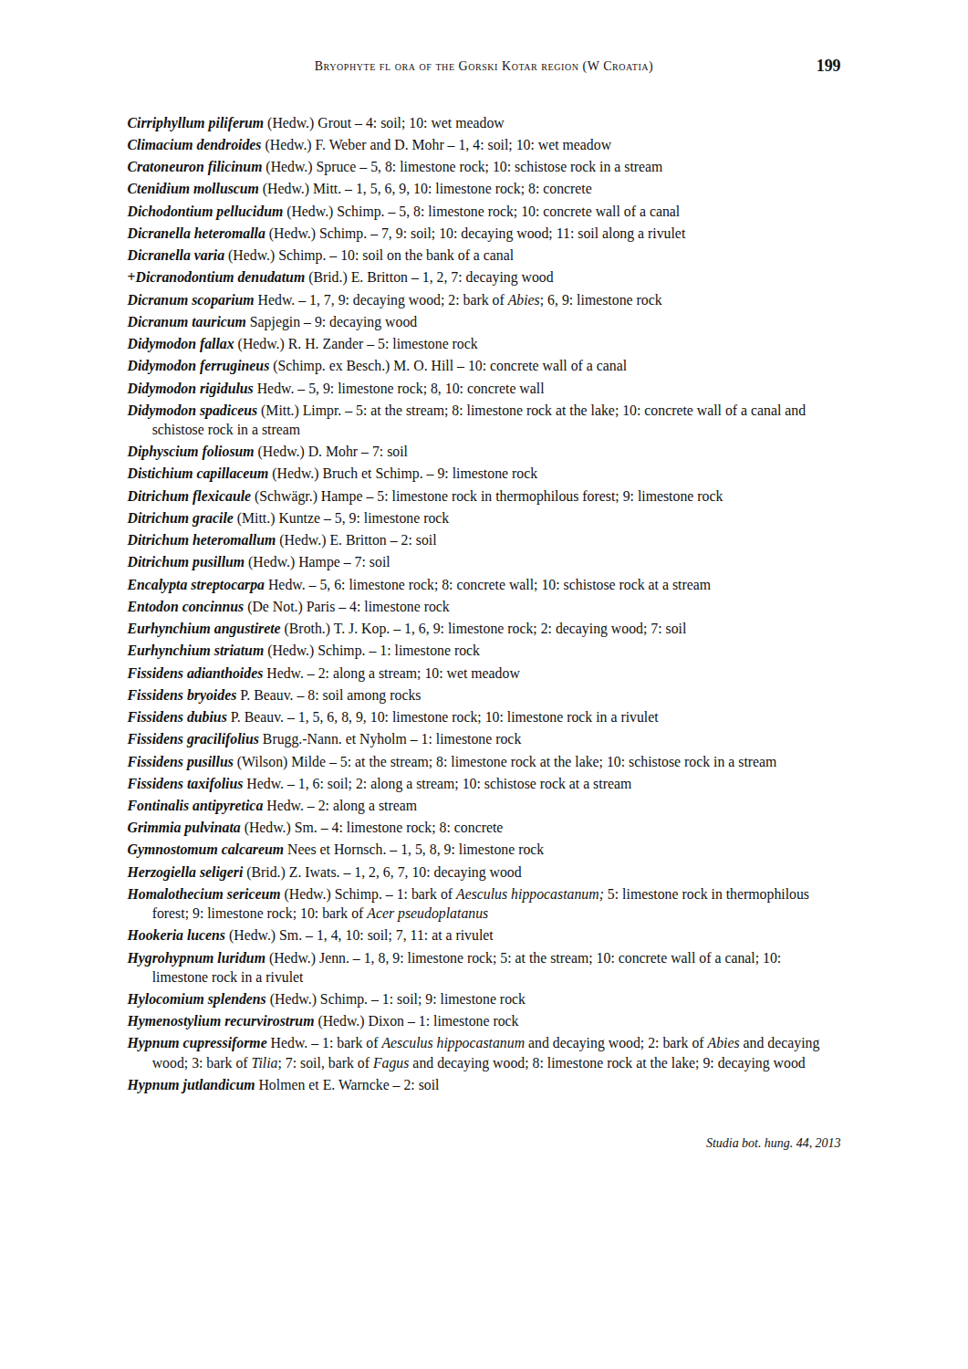Bryophyte fl ora of the Gorski Kotar region (W Croatia) 199
Cirriphyllum piliferum (Hedw.) Grout – 4: soil; 10: wet meadow
Climacium dendroides (Hedw.) F. Weber and D. Mohr – 1, 4: soil; 10: wet meadow
Cratoneuron filicinum (Hedw.) Spruce – 5, 8: limestone rock; 10: schistose rock in a stream
Ctenidium molluscum (Hedw.) Mitt. – 1, 5, 6, 9, 10: limestone rock; 8: concrete
Dichodontium pellucidum (Hedw.) Schimp. – 5, 8: limestone rock; 10: concrete wall of a canal
Dicranella heteromalla (Hedw.) Schimp. – 7, 9: soil; 10: decaying wood; 11: soil along a rivulet
Dicranella varia (Hedw.) Schimp. – 10: soil on the bank of a canal
+Dicranodontium denudatum (Brid.) E. Britton – 1, 2, 7: decaying wood
Dicranum scoparium Hedw. – 1, 7, 9: decaying wood; 2: bark of Abies; 6, 9: limestone rock
Dicranum tauricum Sapjegin – 9: decaying wood
Didymodon fallax (Hedw.) R. H. Zander – 5: limestone rock
Didymodon ferrugineus (Schimp. ex Besch.) M. O. Hill – 10: concrete wall of a canal
Didymodon rigidulus Hedw. – 5, 9: limestone rock; 8, 10: concrete wall
Didymodon spadiceus (Mitt.) Limpr. – 5: at the stream; 8: limestone rock at the lake; 10: concrete wall of a canal and schistose rock in a stream
Diphyscium foliosum (Hedw.) D. Mohr – 7: soil
Distichium capillaceum (Hedw.) Bruch et Schimp. – 9: limestone rock
Ditrichum flexicaule (Schwägr.) Hampe – 5: limestone rock in thermophilous forest; 9: limestone rock
Ditrichum gracile (Mitt.) Kuntze – 5, 9: limestone rock
Ditrichum heteromallum (Hedw.) E. Britton – 2: soil
Ditrichum pusillum (Hedw.) Hampe – 7: soil
Encalypta streptocarpa Hedw. – 5, 6: limestone rock; 8: concrete wall; 10: schistose rock at a stream
Entodon concinnus (De Not.) Paris – 4: limestone rock
Eurhynchium angustirete (Broth.) T. J. Kop. – 1, 6, 9: limestone rock; 2: decaying wood; 7: soil
Eurhynchium striatum (Hedw.) Schimp. – 1: limestone rock
Fissidens adianthoides Hedw. – 2: along a stream; 10: wet meadow
Fissidens bryoides P. Beauv. – 8: soil among rocks
Fissidens dubius P. Beauv. – 1, 5, 6, 8, 9, 10: limestone rock; 10: limestone rock in a rivulet
Fissidens gracilifolius Brugg.-Nann. et Nyholm – 1: limestone rock
Fissidens pusillus (Wilson) Milde – 5: at the stream; 8: limestone rock at the lake; 10: schistose rock in a stream
Fissidens taxifolius Hedw. – 1, 6: soil; 2: along a stream; 10: schistose rock at a stream
Fontinalis antipyretica Hedw. – 2: along a stream
Grimmia pulvinata (Hedw.) Sm. – 4: limestone rock; 8: concrete
Gymnostomum calcareum Nees et Hornsch. – 1, 5, 8, 9: limestone rock
Herzogiella seligeri (Brid.) Z. Iwats. – 1, 2, 6, 7, 10: decaying wood
Homalothecium sericeum (Hedw.) Schimp. – 1: bark of Aesculus hippocastanum; 5: limestone rock in thermophilous forest; 9: limestone rock; 10: bark of Acer pseudoplatanus
Hookeria lucens (Hedw.) Sm. – 1, 4, 10: soil; 7, 11: at a rivulet
Hygrohypnum luridum (Hedw.) Jenn. – 1, 8, 9: limestone rock; 5: at the stream; 10: concrete wall of a canal; 10: limestone rock in a rivulet
Hylocomium splendens (Hedw.) Schimp. – 1: soil; 9: limestone rock
Hymenostylium recurvirostrum (Hedw.) Dixon – 1: limestone rock
Hypnum cupressiforme Hedw. – 1: bark of Aesculus hippocastanum and decaying wood; 2: bark of Abies and decaying wood; 3: bark of Tilia; 7: soil, bark of Fagus and decaying wood; 8: limestone rock at the lake; 9: decaying wood
Hypnum jutlandicum Holmen et E. Warncke – 2: soil
Studia bot. hung. 44, 2013